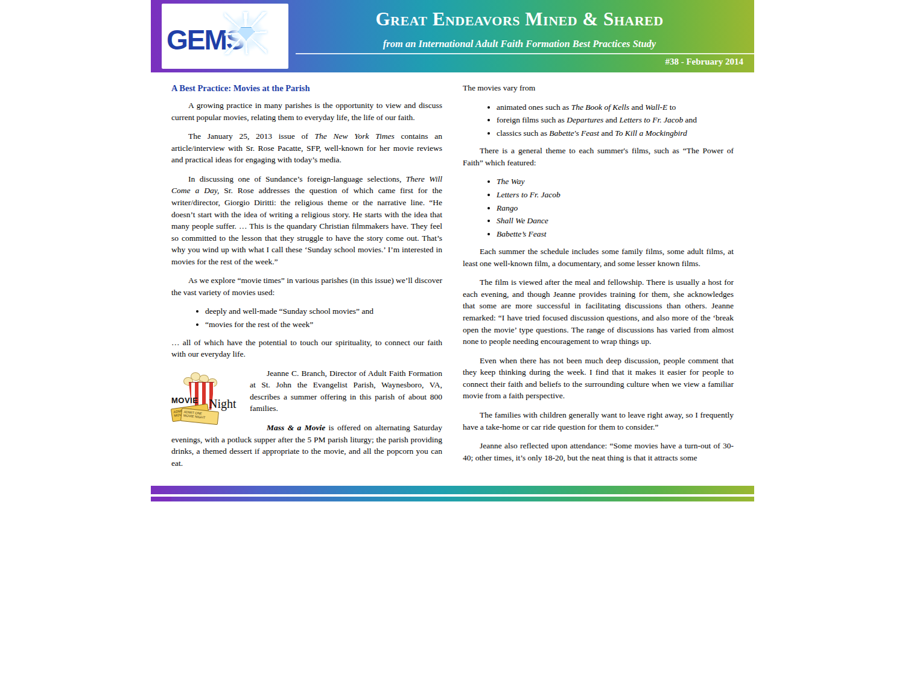GEMS
Great Endeavors Mined & Shared
from an International Adult Faith Formation Best Practices Study
#38 - February 2014
A Best Practice: Movies at the Parish
A growing practice in many parishes is the opportunity to view and discuss current popular movies, relating them to everyday life, the life of our faith.
The January 25, 2013 issue of The New York Times contains an article/interview with Sr. Rose Pacatte, SFP, well-known for her movie reviews and practical ideas for engaging with today’s media.
In discussing one of Sundance’s foreign-language selections, There Will Come a Day, Sr. Rose addresses the question of which came first for the writer/director, Giorgio Diritti: the religious theme or the narrative line. “He doesn’t start with the idea of writing a religious story. He starts with the idea that many people suffer. … This is the quandary Christian filmmakers have. They feel so committed to the lesson that they struggle to have the story come out. That’s why you wind up with what I call these ‘Sunday school movies.’ I’m interested in movies for the rest of the week.”
As we explore “movie times” in various parishes (in this issue) we’ll discover the vast variety of movies used:
deeply and well-made “Sunday school movies” and
“movies for the rest of the week”
… all of which have the potential to touch our spirituality, to connect our faith with our everyday life.
MOVIE
Night
ADMIT ONE
MOVIE NIGHT
ADMIT ONE
MOVIE NIGHT
Jeanne C. Branch, Director of Adult Faith Formation at St. John the Evangelist Parish, Waynesboro, VA, describes a summer offering in this parish of about 800 families.
Mass & a Movie is offered on alternating Saturday evenings, with a potluck supper after the 5 PM parish liturgy; the parish providing drinks, a themed dessert if appropriate to the movie, and all the popcorn you can eat.
The movies vary from
animated ones such as The Book of Kells and Wall-E to
foreign films such as Departures and Letters to Fr. Jacob and
classics such as Babette's Feast and To Kill a Mockingbird
There is a general theme to each summer's films, such as “The Power of Faith” which featured:
The Way
Letters to Fr. Jacob
Rango
Shall We Dance
Babette’s Feast
Each summer the schedule includes some family films, some adult films, at least one well-known film, a documentary, and some lesser known films.
The film is viewed after the meal and fellowship. There is usually a host for each evening, and though Jeanne provides training for them, she acknowledges that some are more successful in facilitating discussions than others. Jeanne remarked: “I have tried focused discussion questions, and also more of the ‘break open the movie’ type questions. The range of discussions has varied from almost none to people needing encouragement to wrap things up.
Even when there has not been much deep discussion, people comment that they keep thinking during the week. I find that it makes it easier for people to connect their faith and beliefs to the surrounding culture when we view a familiar movie from a faith perspective.
The families with children generally want to leave right away, so I frequently have a take-home or car ride question for them to consider.”
Jeanne also reflected upon attendance: “Some movies have a turn-out of 30-40; other times, it’s only 18-20, but the neat thing is that it attracts some